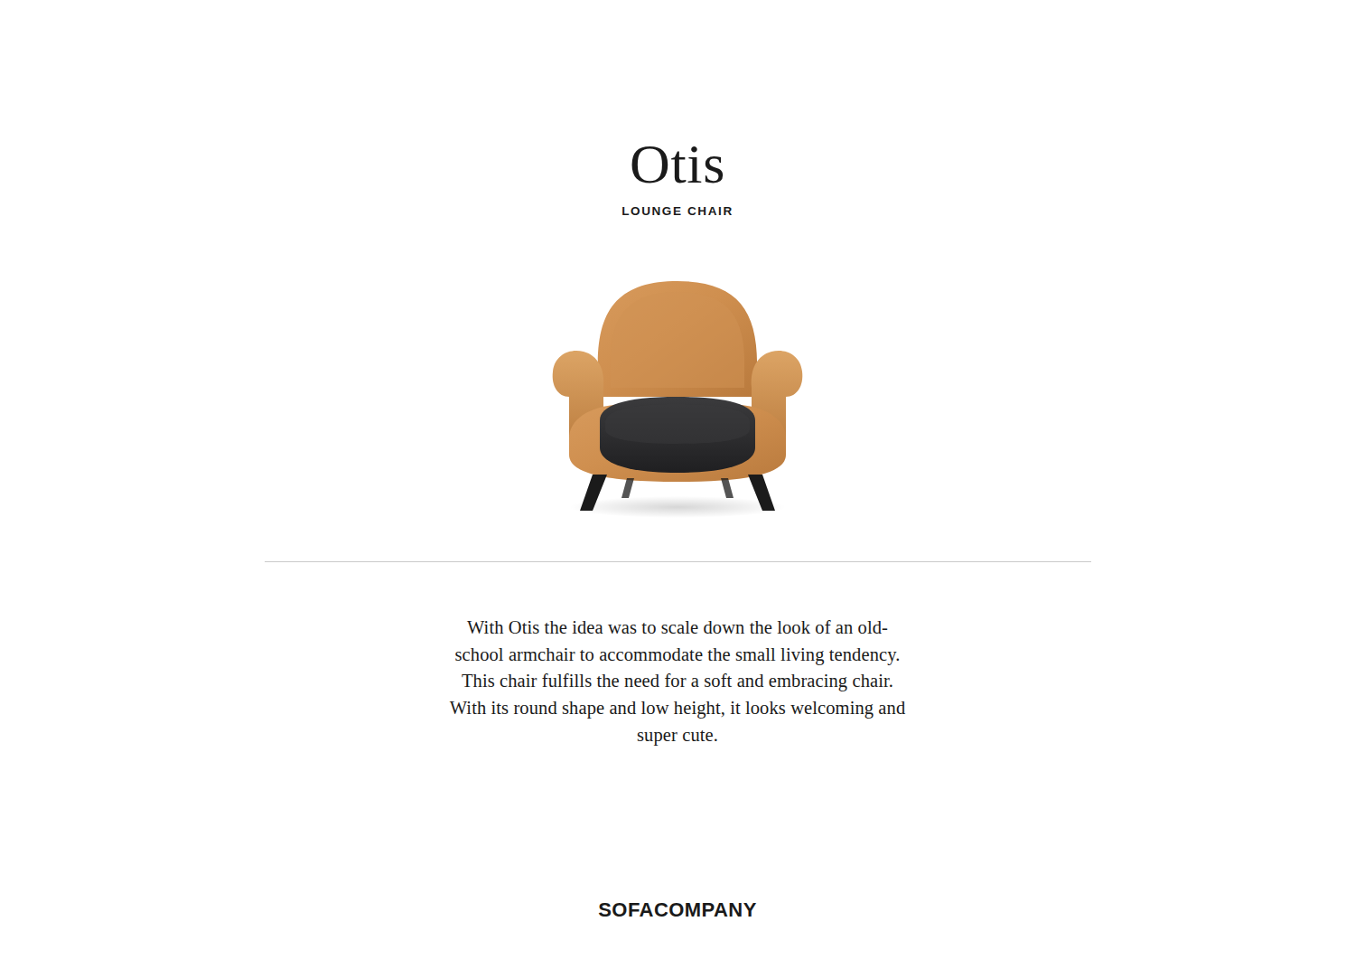Otis
Lounge Chair
Otis lounge chair
With Otis the idea was to scale down the look of an old-school armchair to accommodate the small living tendency. This chair fulfills the need for a soft and embracing chair. With its round shape and low height, it looks welcoming and super cute.
Sofacompany